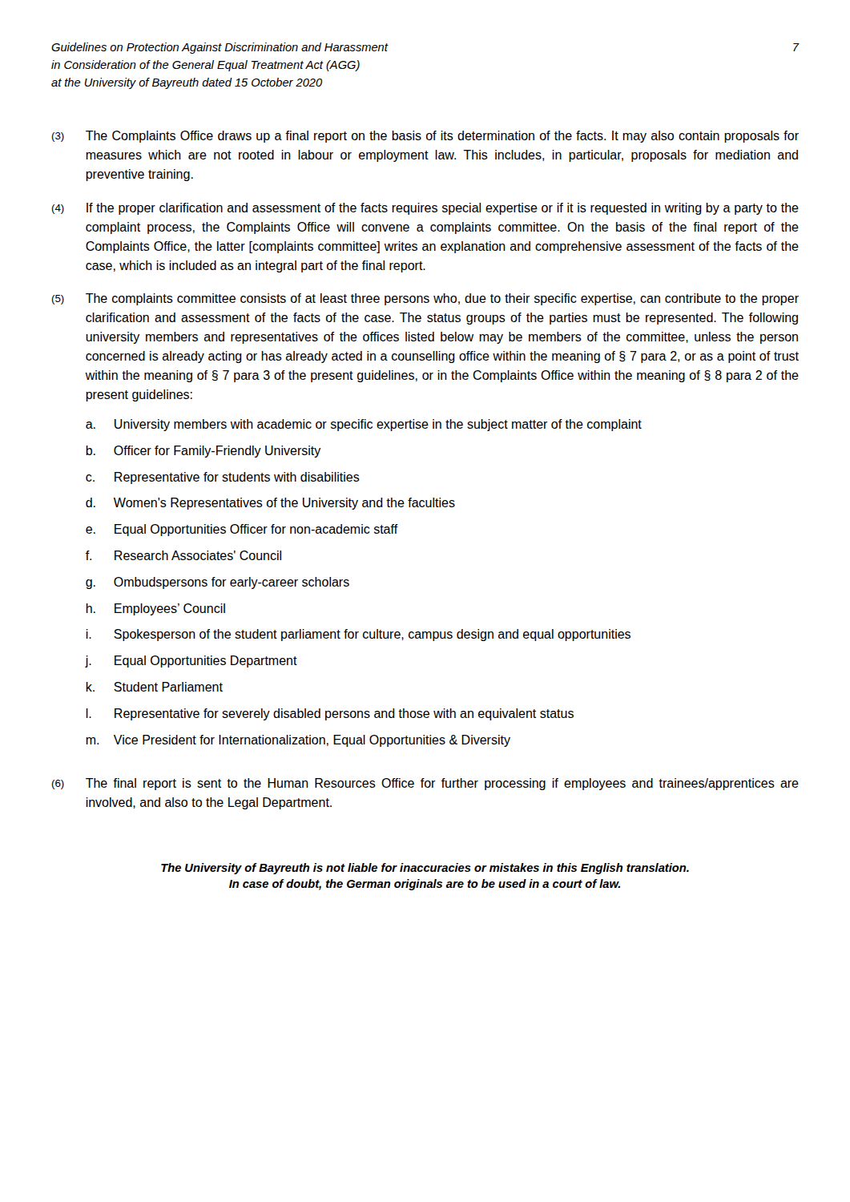Guidelines on Protection Against Discrimination and Harassment
in Consideration of the General Equal Treatment Act (AGG)
at the University of Bayreuth dated 15 October 2020
7
(3) The Complaints Office draws up a final report on the basis of its determination of the facts. It may also contain proposals for measures which are not rooted in labour or employment law. This includes, in particular, proposals for mediation and preventive training.
(4) If the proper clarification and assessment of the facts requires special expertise or if it is requested in writing by a party to the complaint process, the Complaints Office will convene a complaints committee. On the basis of the final report of the Complaints Office, the latter [complaints committee] writes an explanation and comprehensive assessment of the facts of the case, which is included as an integral part of the final report.
(5) The complaints committee consists of at least three persons who, due to their specific expertise, can contribute to the proper clarification and assessment of the facts of the case. The status groups of the parties must be represented. The following university members and representatives of the offices listed below may be members of the committee, unless the person concerned is already acting or has already acted in a counselling office within the meaning of § 7 para 2, or as a point of trust within the meaning of § 7 para 3 of the present guidelines, or in the Complaints Office within the meaning of § 8 para 2 of the present guidelines:
a. University members with academic or specific expertise in the subject matter of the complaint
b. Officer for Family-Friendly University
c. Representative for students with disabilities
d. Women's Representatives of the University and the faculties
e. Equal Opportunities Officer for non-academic staff
f. Research Associates' Council
g. Ombudspersons for early-career scholars
h. Employees’ Council
i. Spokesperson of the student parliament for culture, campus design and equal opportunities
j. Equal Opportunities Department
k. Student Parliament
l. Representative for severely disabled persons and those with an equivalent status
m. Vice President for Internationalization, Equal Opportunities & Diversity
(6) The final report is sent to the Human Resources Office for further processing if employees and trainees/apprentices are involved, and also to the Legal Department.
The University of Bayreuth is not liable for inaccuracies or mistakes in this English translation.
In case of doubt, the German originals are to be used in a court of law.